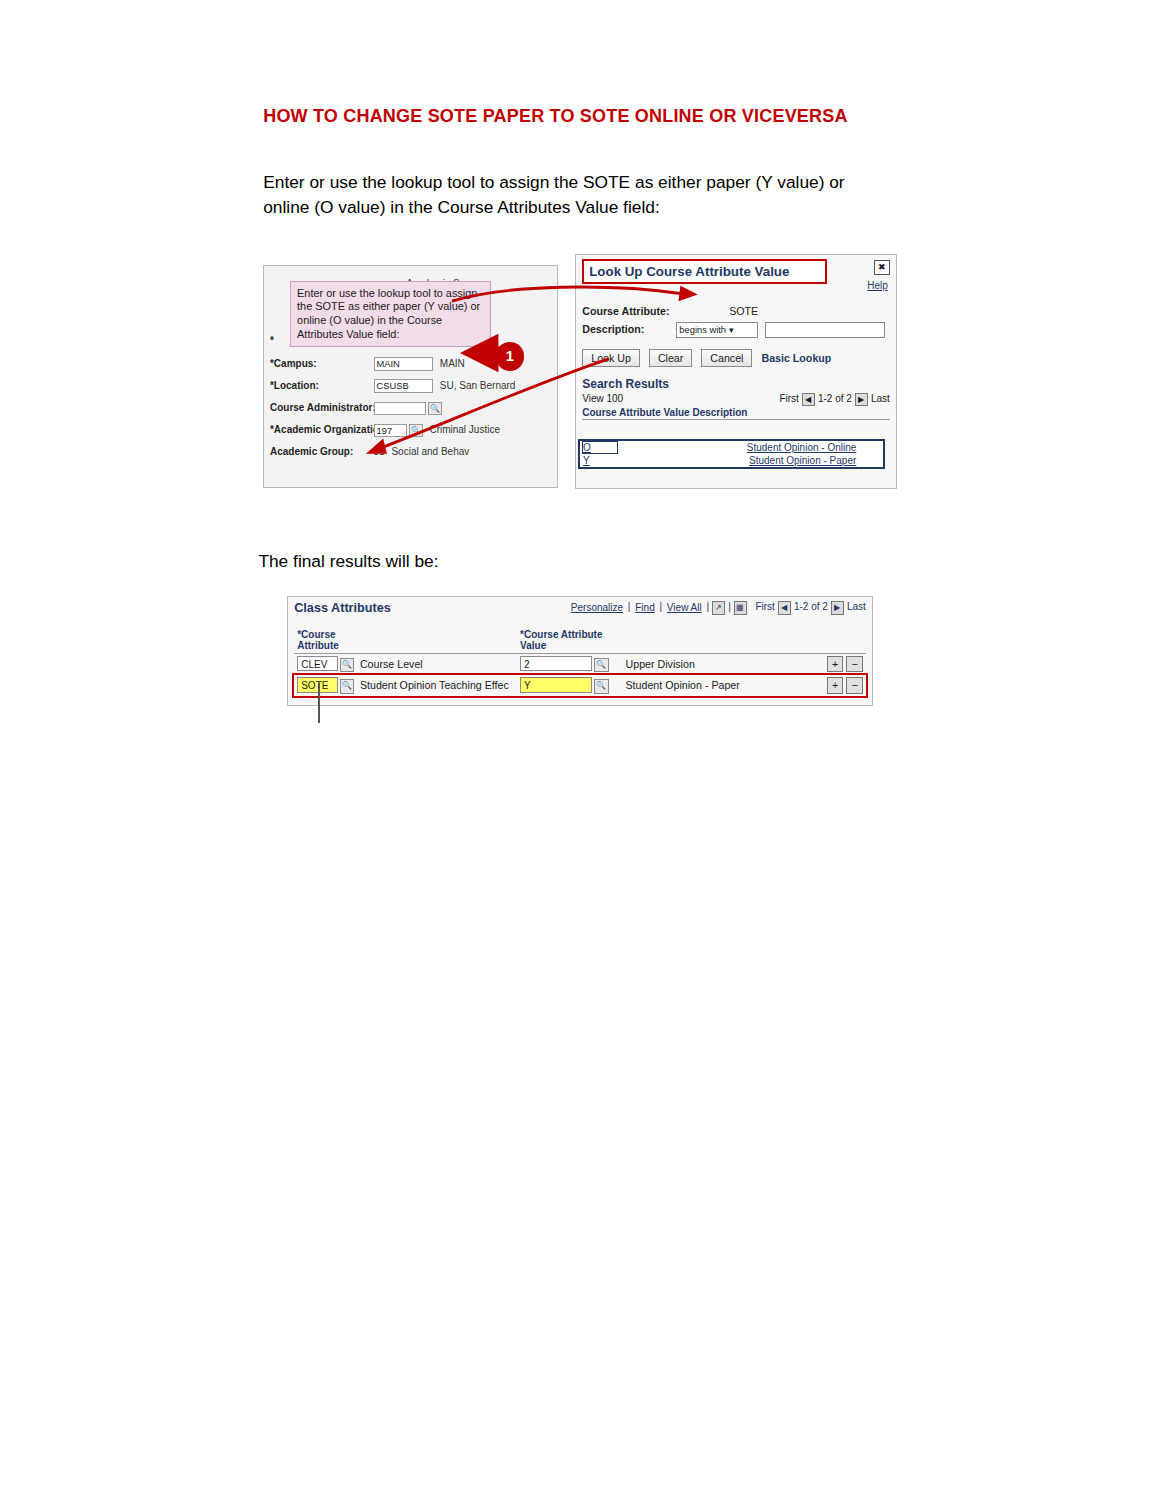How to change SOTE paper to SOTE online or viceversa
Enter or use the lookup tool to assign the SOTE as either paper (Y value) or online (O value) in the Course Attributes Value field:
Academic Sess
* 4.00
*Campus: MAIN MAIN
*Location: CSUSB SU, San Bernard
Course Administrator: 🔍
*Academic Organization: 197🔍 Criminal Justice
Academic Group: 31 Social and Behav
Enter or use the lookup tool to assign the SOTE as either paper (Y value) or online (O value) in the Course Attributes Value field:
1
Look Up Course Attribute Value
✖
Help
Course Attribute: SOTE
Description: begins with ▾
Look Up Clear Cancel Basic Lookup
Search Results
View 100 First ◀ 1-2 of 2 ▶ Last
Course Attribute Value Description
O Student Opinion - Online
Y Student Opinion - Paper
The final results will be:
Class Attributes Personalize | Find | View All | ↗ | ▦ First ◀ 1-2 of 2 ▶ Last
| *Course Attribute | *Course Attribute Value | | |
| --- | --- | --- | --- |
| CLEV 🔍 Course Level | 2 🔍 | Upper Division | + − |
| SOTE 🔍 Student Opinion Teaching Effec | Y 🔍 | Student Opinion - Paper | + − |